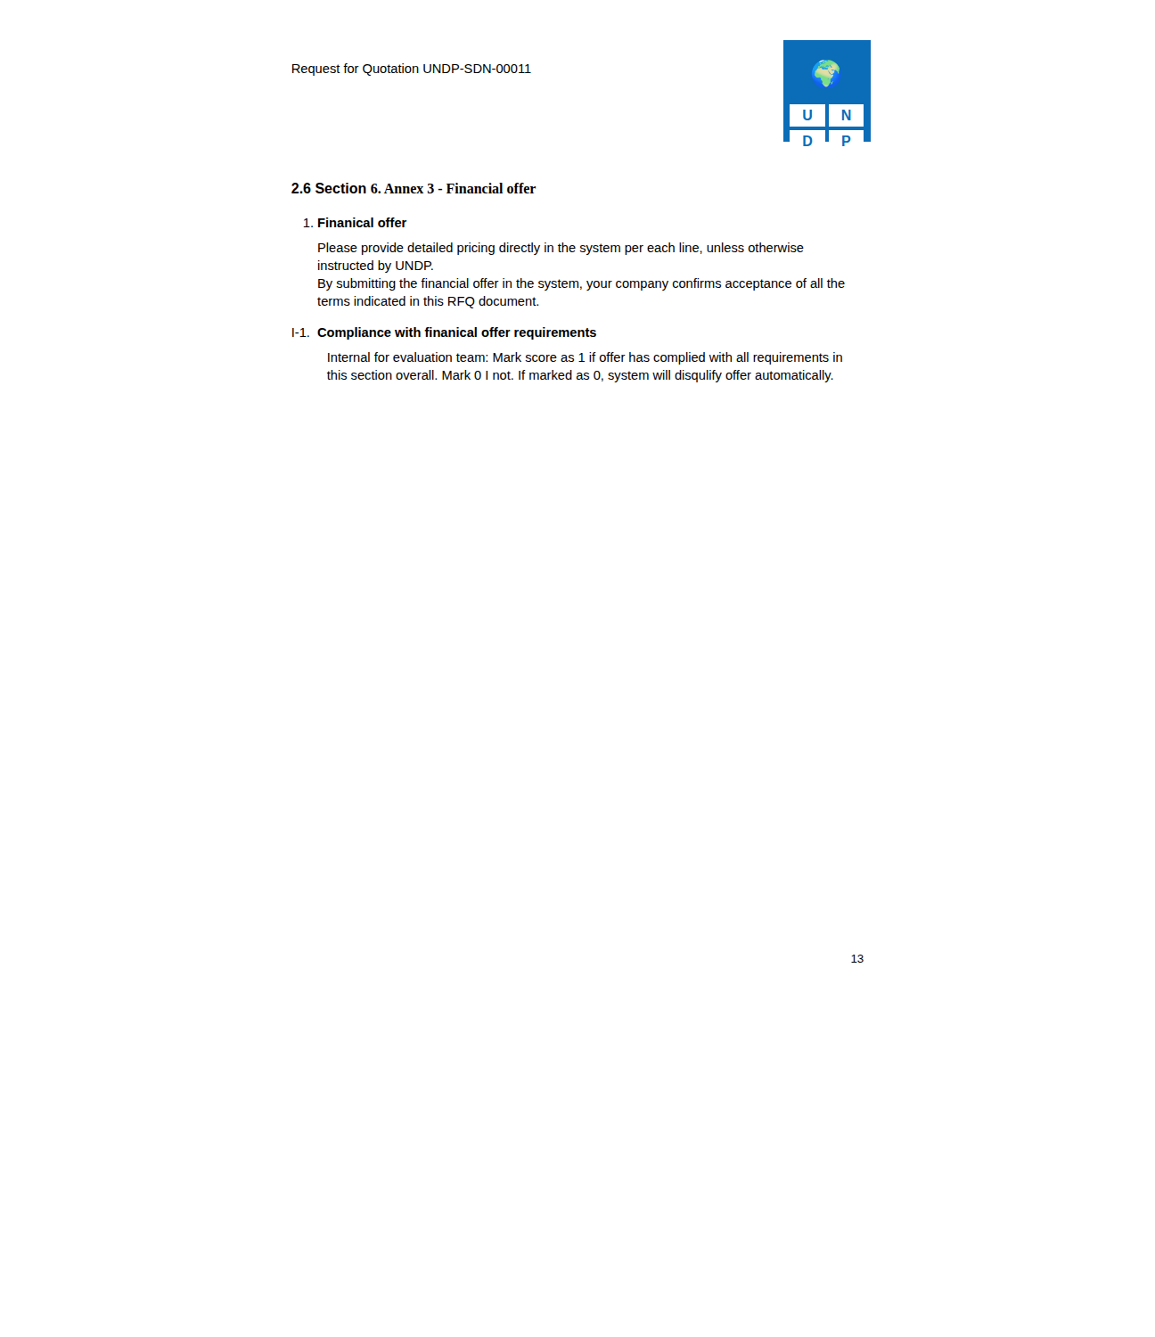Request for Quotation UNDP-SDN-00011
🌍
UN DP
2.6 Section 6. Annex 3 - Financial offer
Finanical offer
Please provide detailed pricing directly in the system per each line, unless otherwise instructed by UNDP.
By submitting the financial offer in the system, your company confirms acceptance of all the terms indicated in this RFQ document.
I-1. Compliance with finanical offer requirements
Internal for evaluation team: Mark score as 1 if offer has complied with all requirements in this section overall. Mark 0 I not. If marked as 0, system will disqulify offer automatically.
13